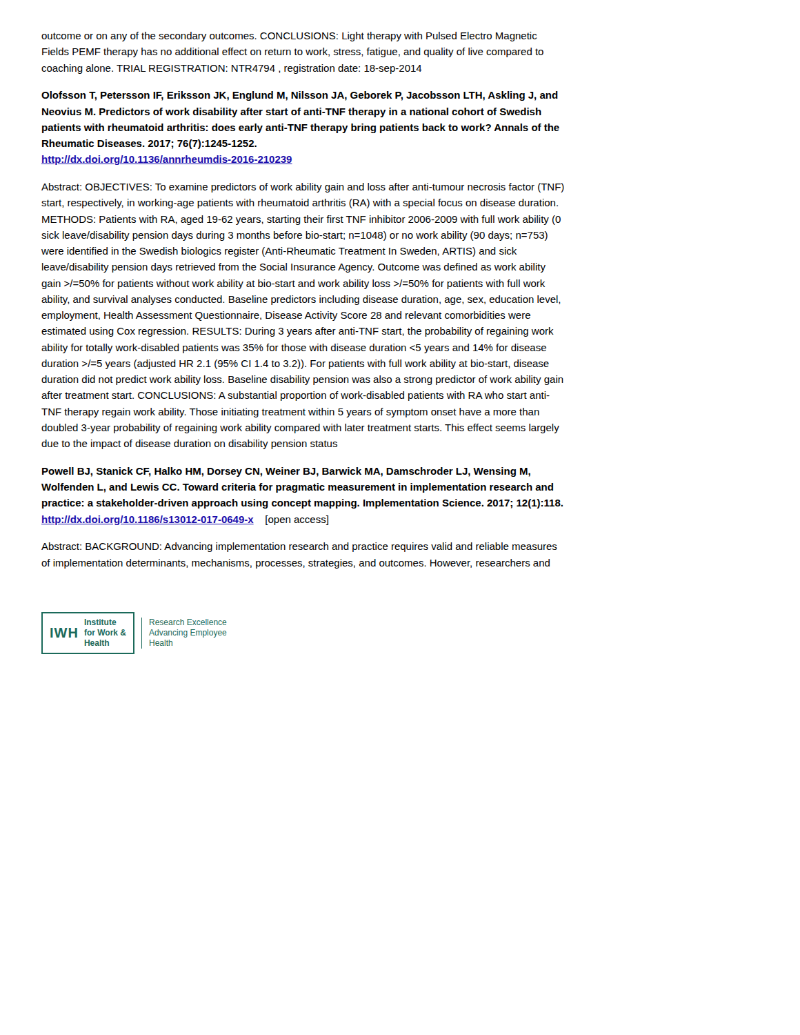outcome or on any of the secondary outcomes. CONCLUSIONS: Light therapy with Pulsed Electro Magnetic Fields PEMF therapy has no additional effect on return to work, stress, fatigue, and quality of live compared to coaching alone. TRIAL REGISTRATION: NTR4794 , registration date: 18-sep-2014
Olofsson T, Petersson IF, Eriksson JK, Englund M, Nilsson JA, Geborek P, Jacobsson LTH, Askling J, and Neovius M. Predictors of work disability after start of anti-TNF therapy in a national cohort of Swedish patients with rheumatoid arthritis: does early anti-TNF therapy bring patients back to work? Annals of the Rheumatic Diseases. 2017; 76(7):1245-1252.
http://dx.doi.org/10.1136/annrheumdis-2016-210239
Abstract: OBJECTIVES: To examine predictors of work ability gain and loss after anti-tumour necrosis factor (TNF) start, respectively, in working-age patients with rheumatoid arthritis (RA) with a special focus on disease duration. METHODS: Patients with RA, aged 19-62 years, starting their first TNF inhibitor 2006-2009 with full work ability (0 sick leave/disability pension days during 3 months before bio-start; n=1048) or no work ability (90 days; n=753) were identified in the Swedish biologics register (Anti-Rheumatic Treatment In Sweden, ARTIS) and sick leave/disability pension days retrieved from the Social Insurance Agency. Outcome was defined as work ability gain >/=50% for patients without work ability at bio-start and work ability loss >/=50% for patients with full work ability, and survival analyses conducted. Baseline predictors including disease duration, age, sex, education level, employment, Health Assessment Questionnaire, Disease Activity Score 28 and relevant comorbidities were estimated using Cox regression. RESULTS: During 3 years after anti-TNF start, the probability of regaining work ability for totally work-disabled patients was 35% for those with disease duration <5 years and 14% for disease duration >/=5 years (adjusted HR 2.1 (95% CI 1.4 to 3.2)). For patients with full work ability at bio-start, disease duration did not predict work ability loss. Baseline disability pension was also a strong predictor of work ability gain after treatment start. CONCLUSIONS: A substantial proportion of work-disabled patients with RA who start anti-TNF therapy regain work ability. Those initiating treatment within 5 years of symptom onset have a more than doubled 3-year probability of regaining work ability compared with later treatment starts. This effect seems largely due to the impact of disease duration on disability pension status
Powell BJ, Stanick CF, Halko HM, Dorsey CN, Weiner BJ, Barwick MA, Damschroder LJ, Wensing M, Wolfenden L, and Lewis CC. Toward criteria for pragmatic measurement in implementation research and practice: a stakeholder-driven approach using concept mapping. Implementation Science. 2017; 12(1):118.
http://dx.doi.org/10.1186/s13012-017-0649-x [open access]
Abstract: BACKGROUND: Advancing implementation research and practice requires valid and reliable measures of implementation determinants, mechanisms, processes, strategies, and outcomes. However, researchers and
IWH Institute
for Work &
Health
Research Excellence
Advancing Employee
Health